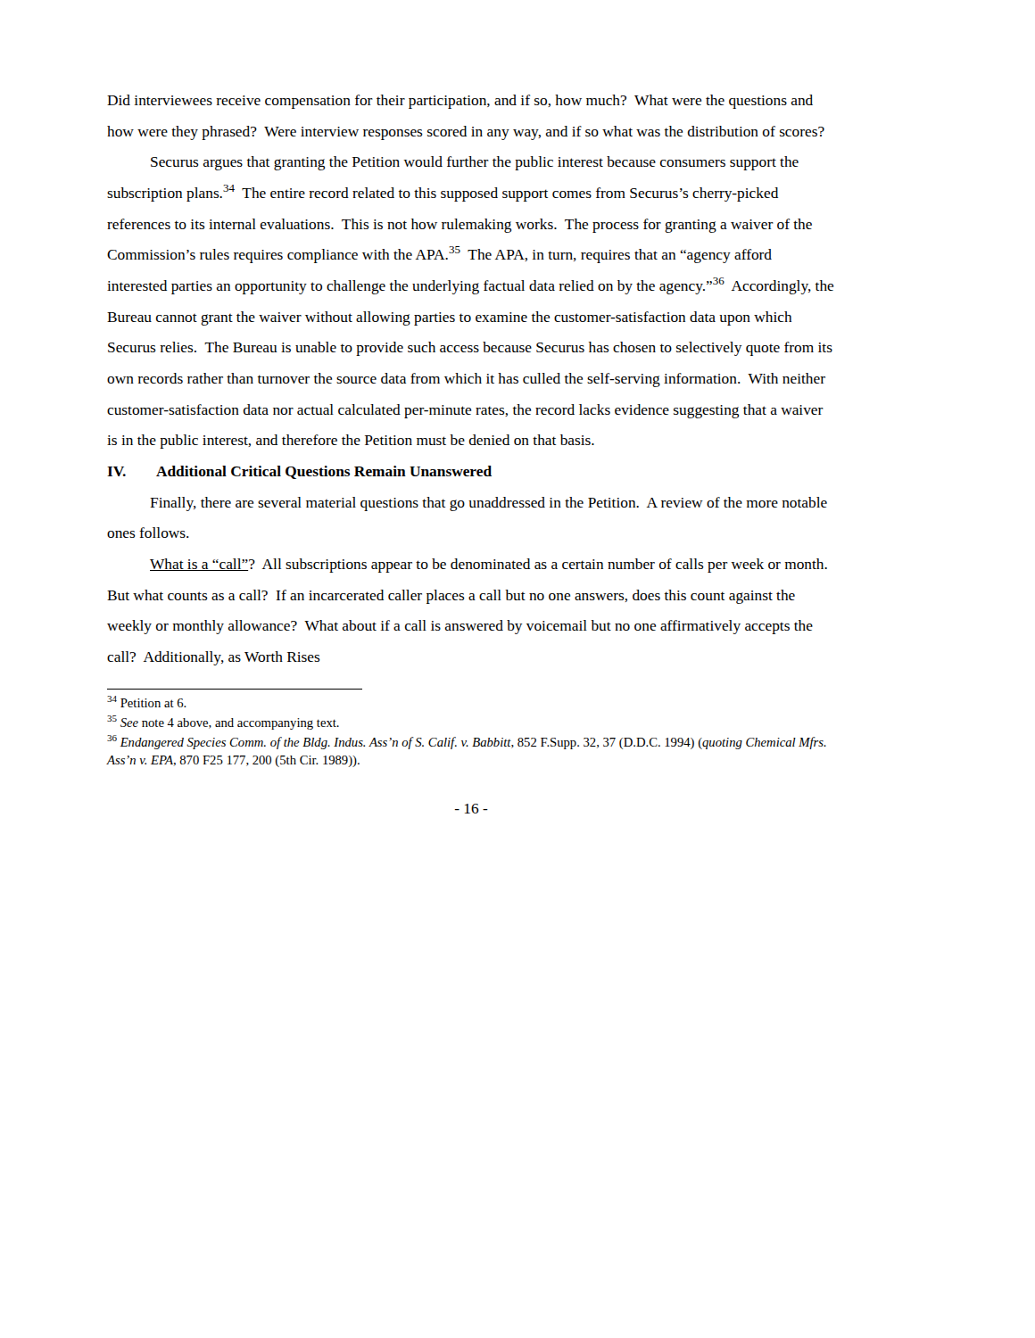Did interviewees receive compensation for their participation, and if so, how much? What were the questions and how were they phrased? Were interview responses scored in any way, and if so what was the distribution of scores?
Securus argues that granting the Petition would further the public interest because consumers support the subscription plans.34 The entire record related to this supposed support comes from Securus’s cherry-picked references to its internal evaluations. This is not how rulemaking works. The process for granting a waiver of the Commission’s rules requires compliance with the APA.35 The APA, in turn, requires that an “agency afford interested parties an opportunity to challenge the underlying factual data relied on by the agency.”36 Accordingly, the Bureau cannot grant the waiver without allowing parties to examine the customer-satisfaction data upon which Securus relies. The Bureau is unable to provide such access because Securus has chosen to selectively quote from its own records rather than turnover the source data from which it has culled the self-serving information. With neither customer-satisfaction data nor actual calculated per-minute rates, the record lacks evidence suggesting that a waiver is in the public interest, and therefore the Petition must be denied on that basis.
IV. Additional Critical Questions Remain Unanswered
Finally, there are several material questions that go unaddressed in the Petition. A review of the more notable ones follows.
What is a “call”? All subscriptions appear to be denominated as a certain number of calls per week or month. But what counts as a call? If an incarcerated caller places a call but no one answers, does this count against the weekly or monthly allowance? What about if a call is answered by voicemail but no one affirmatively accepts the call? Additionally, as Worth Rises
34 Petition at 6.
35 See note 4 above, and accompanying text.
36 Endangered Species Comm. of the Bldg. Indus. Ass’n of S. Calif. v. Babbitt, 852 F.Supp. 32, 37 (D.D.C. 1994) (quoting Chemical Mfrs. Ass’n v. EPA, 870 F25 177, 200 (5th Cir. 1989)).
- 16 -